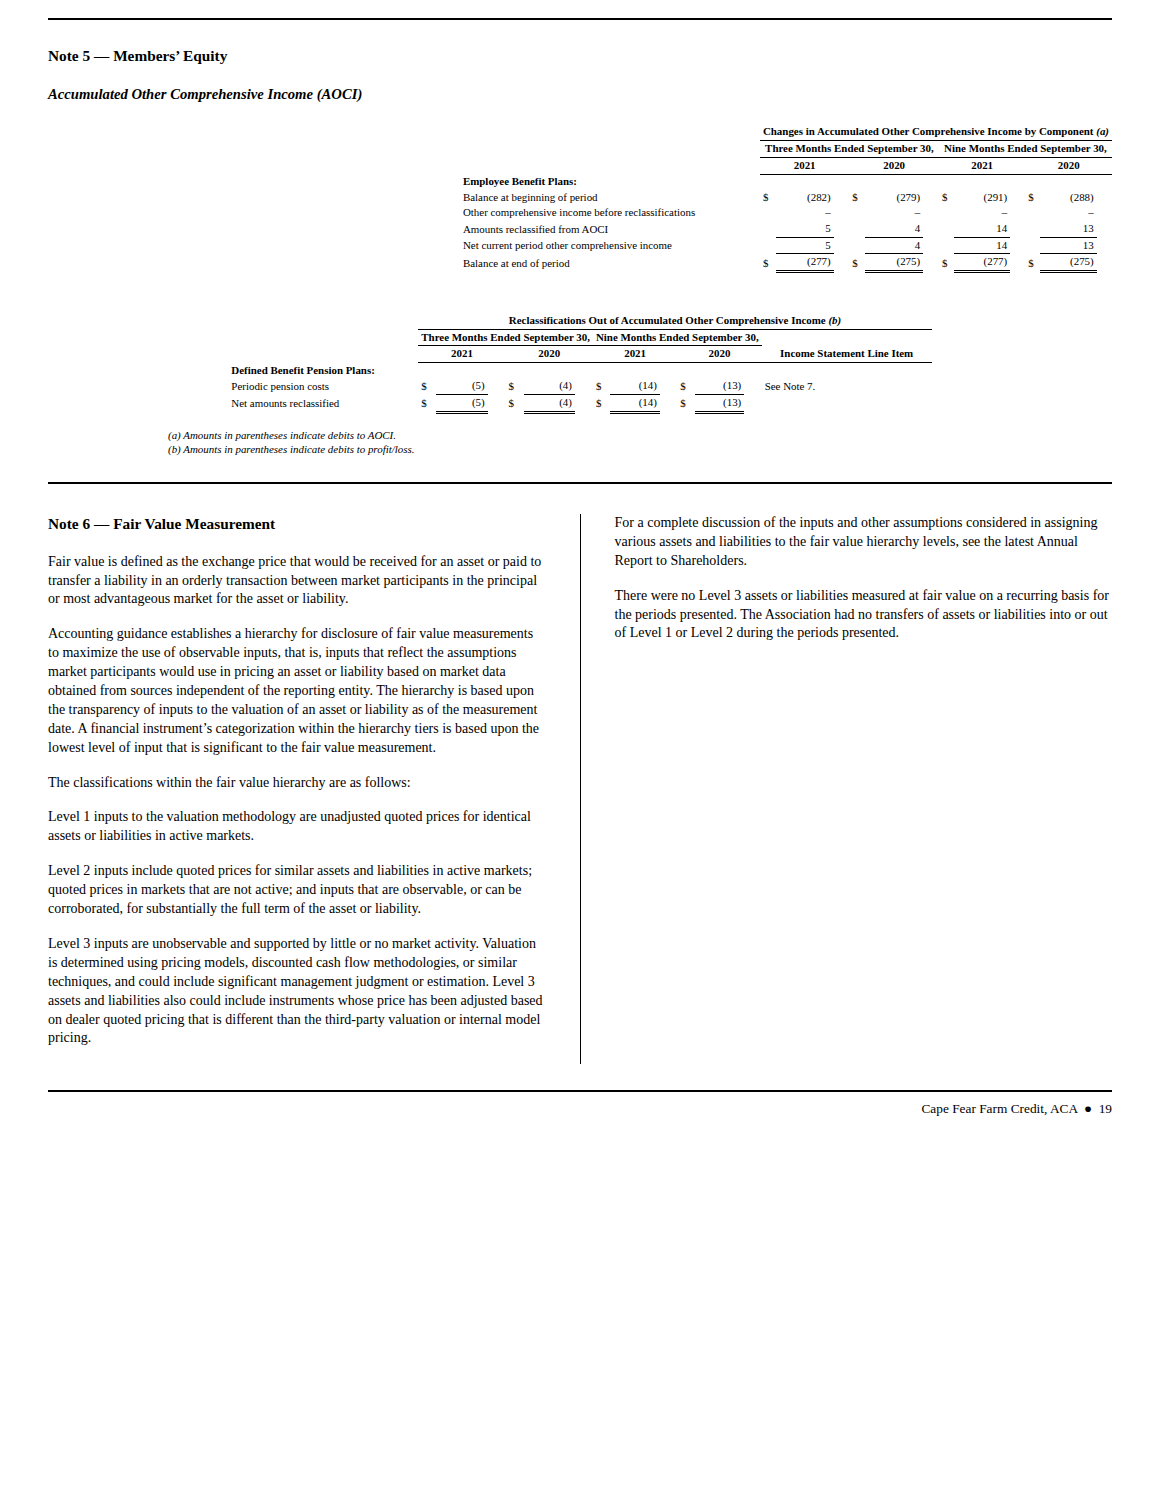Note 5 — Members’ Equity
Accumulated Other Comprehensive Income (AOCI)
| | Changes in Accumulated Other Comprehensive Income by Component (a) |
| | Three Months Ended September 30, | Nine Months Ended September 30, |
| | 2021 | 2020 | 2021 | 2020 |
| Employee Benefit Plans: | |
| Balance at beginning of period | $ | (282) | | $ | (279) | | $ | (291) | | $ | (288) | |
| Other comprehensive income before reclassifications | | – | | | – | | | – | | | – | |
| Amounts reclassified from AOCI | | 5 | | | 4 | | | 14 | | | 13 | |
| Net current period other comprehensive income | | 5 | | | 4 | | | 14 | | | 13 | |
| Balance at end of period | $ | (277) | | $ | (275) | | $ | (277) | | $ | (275) | |
| | Reclassifications Out of Accumulated Other Comprehensive Income (b) |
| | Three Months Ended September 30, | Nine Months Ended September 30, | |
| | 2021 | 2020 | 2021 | 2020 | Income Statement Line Item |
| Defined Benefit Pension Plans: | |
| Periodic pension costs | $ | (5) | | $ | (4) | | $ | (14) | | $ | (13) | | See Note 7. |
| Net amounts reclassified | $ | (5) | | $ | (4) | | $ | (14) | | $ | (13) | | |
(a) Amounts in parentheses indicate debits to AOCI.
(b) Amounts in parentheses indicate debits to profit/loss.
Note 6 — Fair Value Measurement
Fair value is defined as the exchange price that would be received for an asset or paid to transfer a liability in an orderly transaction between market participants in the principal or most advantageous market for the asset or liability.
Accounting guidance establishes a hierarchy for disclosure of fair value measurements to maximize the use of observable inputs, that is, inputs that reflect the assumptions market participants would use in pricing an asset or liability based on market data obtained from sources independent of the reporting entity. The hierarchy is based upon the transparency of inputs to the valuation of an asset or liability as of the measurement date. A financial instrument’s categorization within the hierarchy tiers is based upon the lowest level of input that is significant to the fair value measurement.
The classifications within the fair value hierarchy are as follows:
Level 1 inputs to the valuation methodology are unadjusted quoted prices for identical assets or liabilities in active markets.
Level 2 inputs include quoted prices for similar assets and liabilities in active markets; quoted prices in markets that are not active; and inputs that are observable, or can be corroborated, for substantially the full term of the asset or liability.
Level 3 inputs are unobservable and supported by little or no market activity. Valuation is determined using pricing models, discounted cash flow methodologies, or similar techniques, and could include significant management judgment or estimation. Level 3 assets and liabilities also could include instruments whose price has been adjusted based on dealer quoted pricing that is different than the third-party valuation or internal model pricing.
For a complete discussion of the inputs and other assumptions considered in assigning various assets and liabilities to the fair value hierarchy levels, see the latest Annual Report to Shareholders.
There were no Level 3 assets or liabilities measured at fair value on a recurring basis for the periods presented. The Association had no transfers of assets or liabilities into or out of Level 1 or Level 2 during the periods presented.
Cape Fear Farm Credit, ACA ● 19